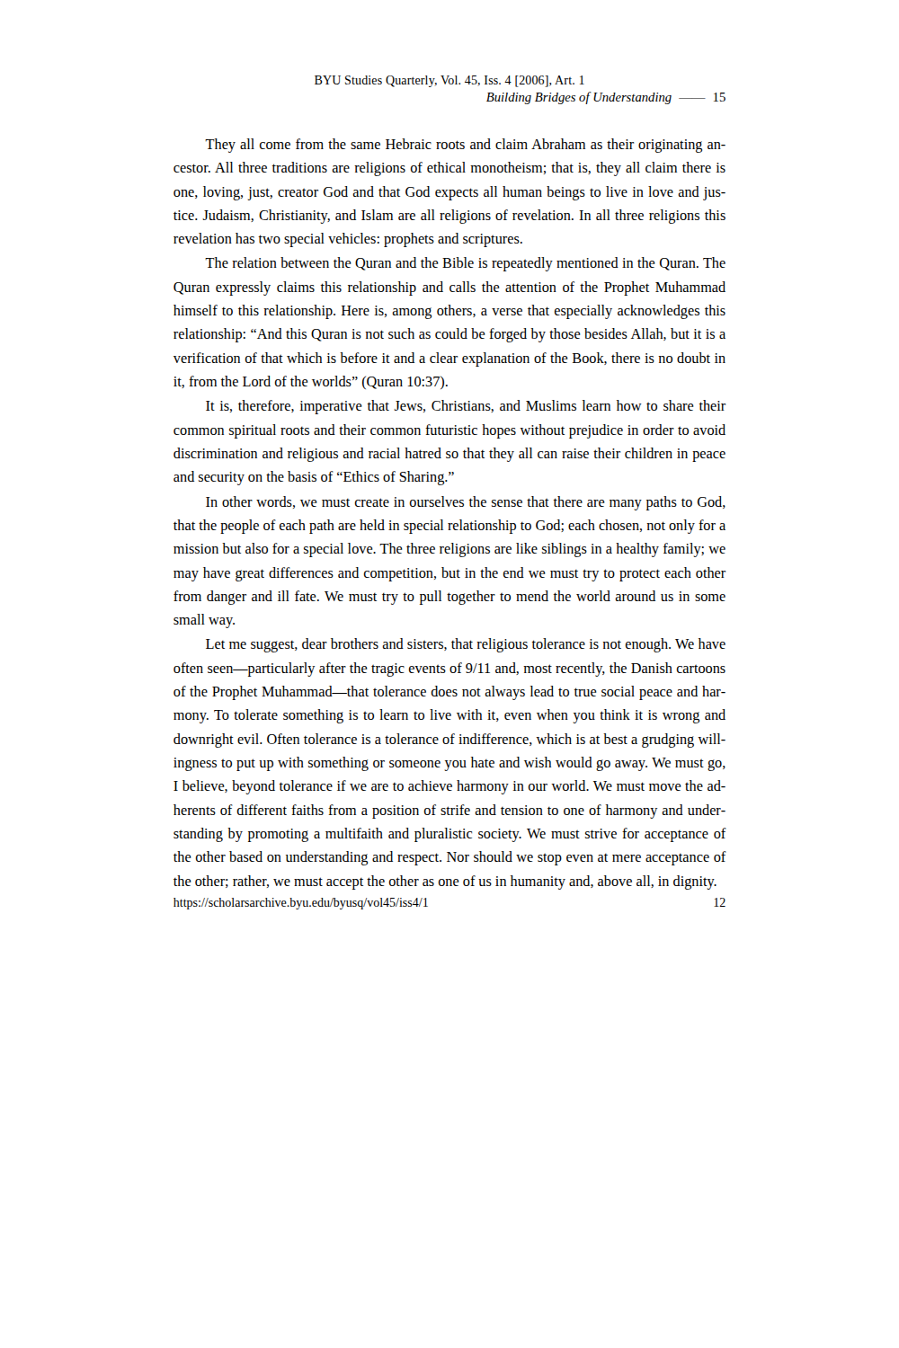BYU Studies Quarterly, Vol. 45, Iss. 4 [2006], Art. 1
Building Bridges of Understanding —— 15
They all come from the same Hebraic roots and claim Abraham as their originating ancestor. All three traditions are religions of ethical monotheism; that is, they all claim there is one, loving, just, creator God and that God expects all human beings to live in love and justice. Judaism, Christianity, and Islam are all religions of revelation. In all three religions this revelation has two special vehicles: prophets and scriptures.
The relation between the Quran and the Bible is repeatedly mentioned in the Quran. The Quran expressly claims this relationship and calls the attention of the Prophet Muhammad himself to this relationship. Here is, among others, a verse that especially acknowledges this relationship: “And this Quran is not such as could be forged by those besides Allah, but it is a verification of that which is before it and a clear explanation of the Book, there is no doubt in it, from the Lord of the worlds” (Quran 10:37).
It is, therefore, imperative that Jews, Christians, and Muslims learn how to share their common spiritual roots and their common futuristic hopes without prejudice in order to avoid discrimination and religious and racial hatred so that they all can raise their children in peace and security on the basis of “Ethics of Sharing.”
In other words, we must create in ourselves the sense that there are many paths to God, that the people of each path are held in special relationship to God; each chosen, not only for a mission but also for a special love. The three religions are like siblings in a healthy family; we may have great differences and competition, but in the end we must try to protect each other from danger and ill fate. We must try to pull together to mend the world around us in some small way.
Let me suggest, dear brothers and sisters, that religious tolerance is not enough. We have often seen—particularly after the tragic events of 9/11 and, most recently, the Danish cartoons of the Prophet Muhammad—that tolerance does not always lead to true social peace and harmony. To tolerate something is to learn to live with it, even when you think it is wrong and downright evil. Often tolerance is a tolerance of indifference, which is at best a grudging willingness to put up with something or someone you hate and wish would go away. We must go, I believe, beyond tolerance if we are to achieve harmony in our world. We must move the adherents of different faiths from a position of strife and tension to one of harmony and understanding by promoting a multifaith and pluralistic society. We must strive for acceptance of the other based on understanding and respect. Nor should we stop even at mere acceptance of the other; rather, we must accept the other as one of us in humanity and, above all, in dignity.
https://scholarsarchive.byu.edu/byusq/vol45/iss4/1 12